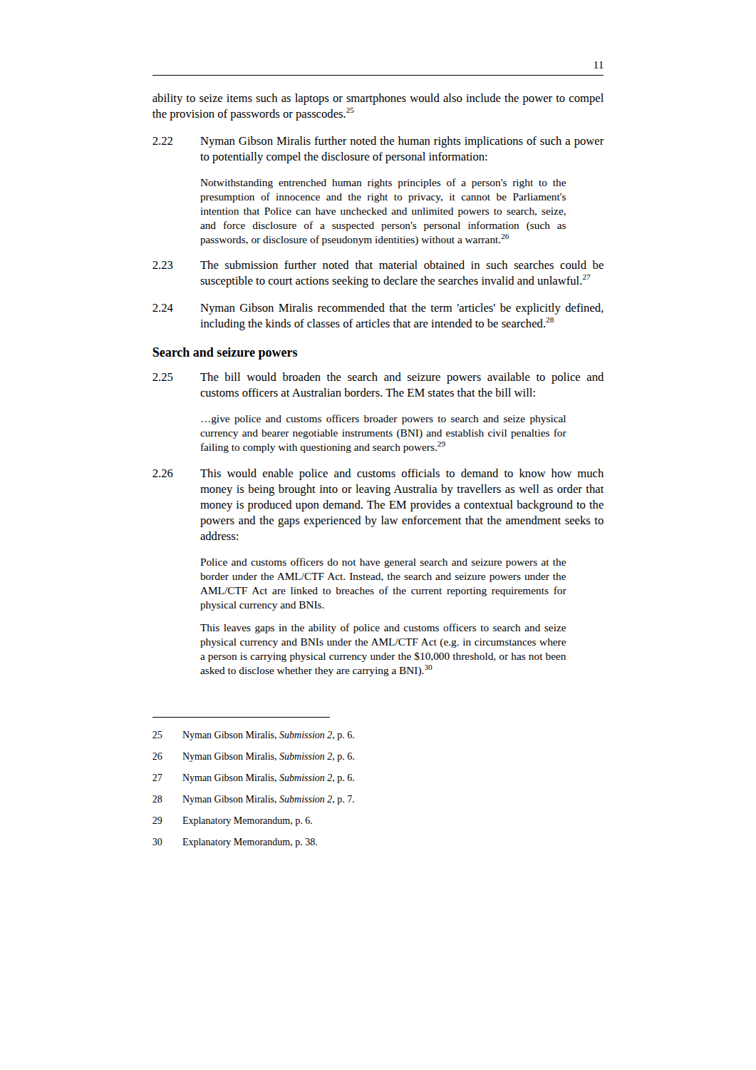11
ability to seize items such as laptops or smartphones would also include the power to compel the provision of passwords or passcodes.25
2.22
Nyman Gibson Miralis further noted the human rights implications of such a power to potentially compel the disclosure of personal information:
Notwithstanding entrenched human rights principles of a person's right to the presumption of innocence and the right to privacy, it cannot be Parliament's intention that Police can have unchecked and unlimited powers to search, seize, and force disclosure of a suspected person's personal information (such as passwords, or disclosure of pseudonym identities) without a warrant.26
2.23
The submission further noted that material obtained in such searches could be susceptible to court actions seeking to declare the searches invalid and unlawful.27
2.24
Nyman Gibson Miralis recommended that the term 'articles' be explicitly defined, including the kinds of classes of articles that are intended to be searched.28
Search and seizure powers
2.25
The bill would broaden the search and seizure powers available to police and customs officers at Australian borders. The EM states that the bill will:
…give police and customs officers broader powers to search and seize physical currency and bearer negotiable instruments (BNI) and establish civil penalties for failing to comply with questioning and search powers.29
2.26
This would enable police and customs officials to demand to know how much money is being brought into or leaving Australia by travellers as well as order that money is produced upon demand. The EM provides a contextual background to the powers and the gaps experienced by law enforcement that the amendment seeks to address:
Police and customs officers do not have general search and seizure powers at the border under the AML/CTF Act. Instead, the search and seizure powers under the AML/CTF Act are linked to breaches of the current reporting requirements for physical currency and BNIs.
This leaves gaps in the ability of police and customs officers to search and seize physical currency and BNIs under the AML/CTF Act (e.g. in circumstances where a person is carrying physical currency under the $10,000 threshold, or has not been asked to disclose whether they are carrying a BNI).30
25
Nyman Gibson Miralis, Submission 2, p. 6.
26
Nyman Gibson Miralis, Submission 2, p. 6.
27
Nyman Gibson Miralis, Submission 2, p. 6.
28
Nyman Gibson Miralis, Submission 2, p. 7.
29
Explanatory Memorandum, p. 6.
30
Explanatory Memorandum, p. 38.